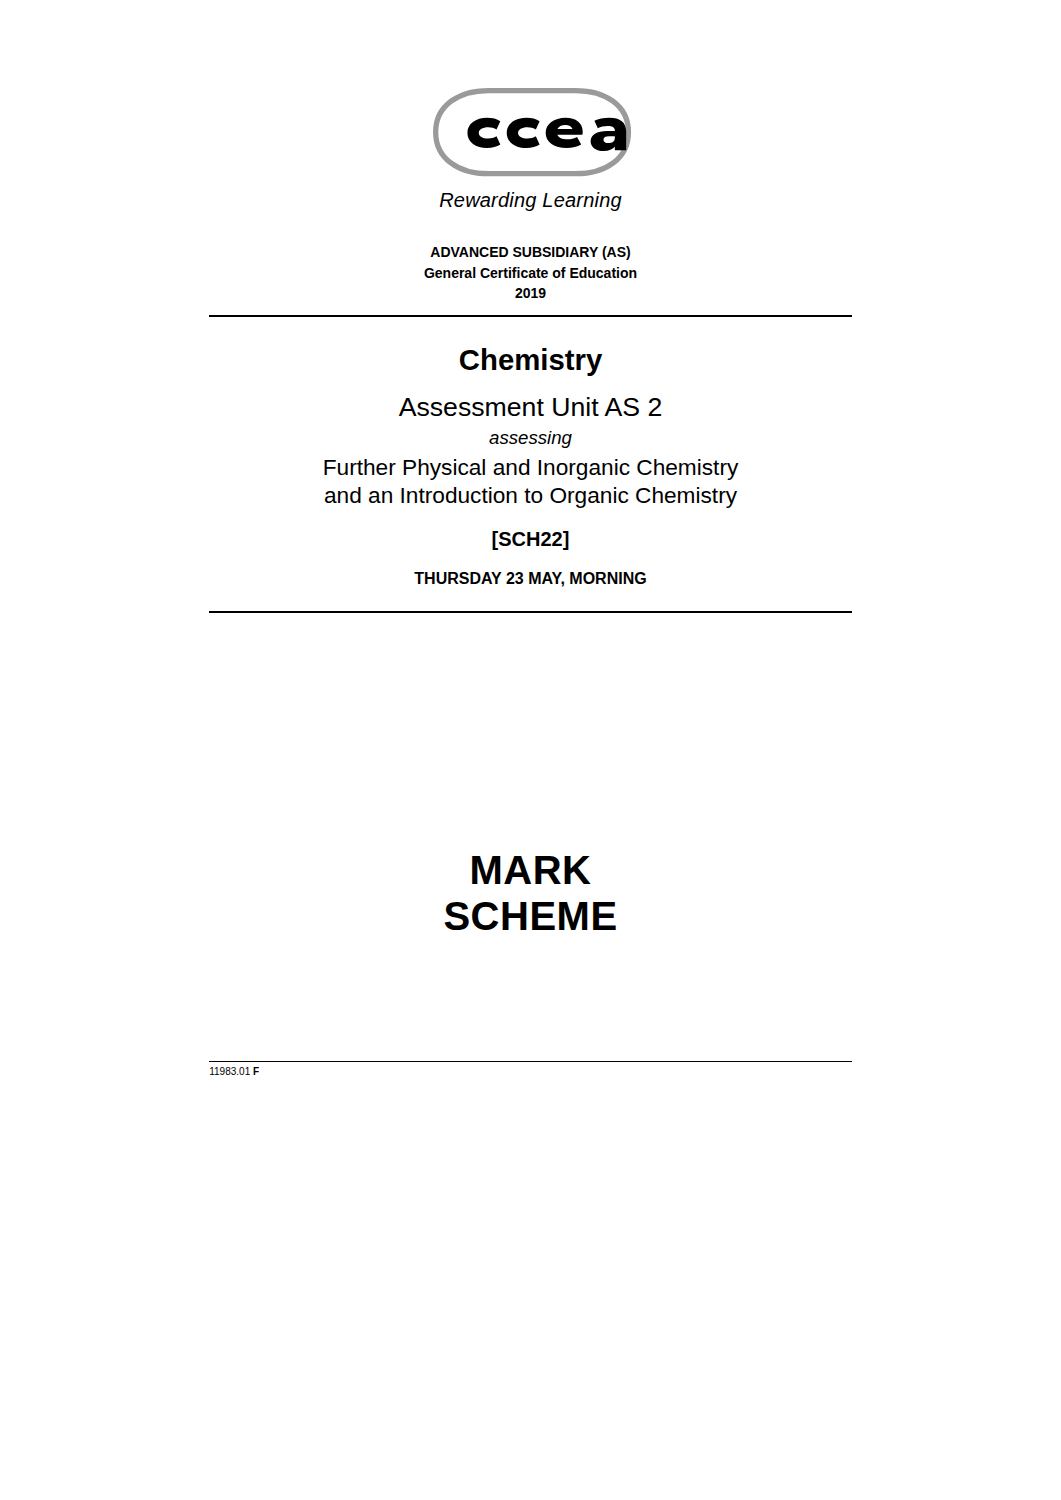Rewarding Learning
ADVANCED SUBSIDIARY (AS)
General Certificate of Education
2019
Chemistry
Assessment Unit AS 2
assessing
Further Physical and Inorganic Chemistry
and an Introduction to Organic Chemistry
[SCH22]
THURSDAY 23 MAY, MORNING
MARK
SCHEME
11983.01 F